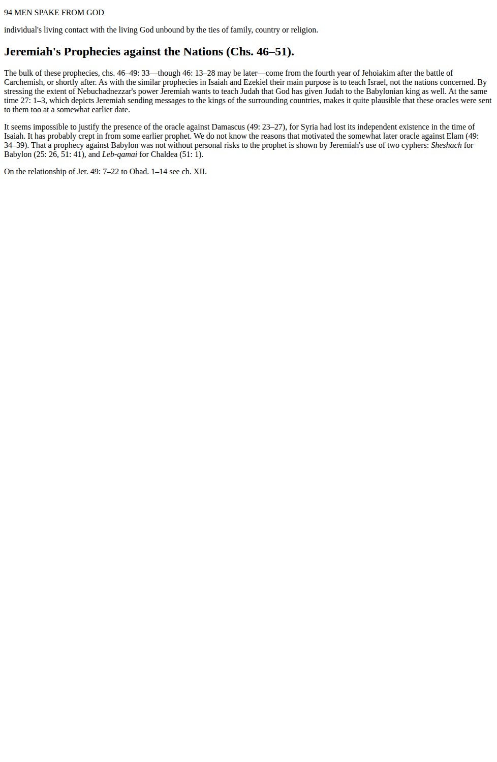94 MEN SPAKE FROM GOD
individual's living contact with the living God unbound by the ties of family, country or religion.
Jeremiah's Prophecies against the Nations (Chs. 46–51).
The bulk of these prophecies, chs. 46–49: 33—though 46: 13–28 may be later—come from the fourth year of Jehoiakim after the battle of Carchemish, or shortly after. As with the similar prophecies in Isaiah and Ezekiel their main purpose is to teach Israel, not the nations concerned. By stressing the extent of Nebuchadnezzar's power Jeremiah wants to teach Judah that God has given Judah to the Babylonian king as well. At the same time 27: 1–3, which depicts Jeremiah sending messages to the kings of the surrounding countries, makes it quite plausible that these oracles were sent to them too at a somewhat earlier date.
It seems impossible to justify the presence of the oracle against Damascus (49: 23–27), for Syria had lost its independent existence in the time of Isaiah. It has probably crept in from some earlier prophet. We do not know the reasons that motivated the somewhat later oracle against Elam (49: 34–39). That a prophecy against Babylon was not without personal risks to the prophet is shown by Jeremiah's use of two cyphers: Sheshach for Babylon (25: 26, 51: 41), and Leb-qamai for Chaldea (51: 1).
On the relationship of Jer. 49: 7–22 to Obad. 1–14 see ch. XII.